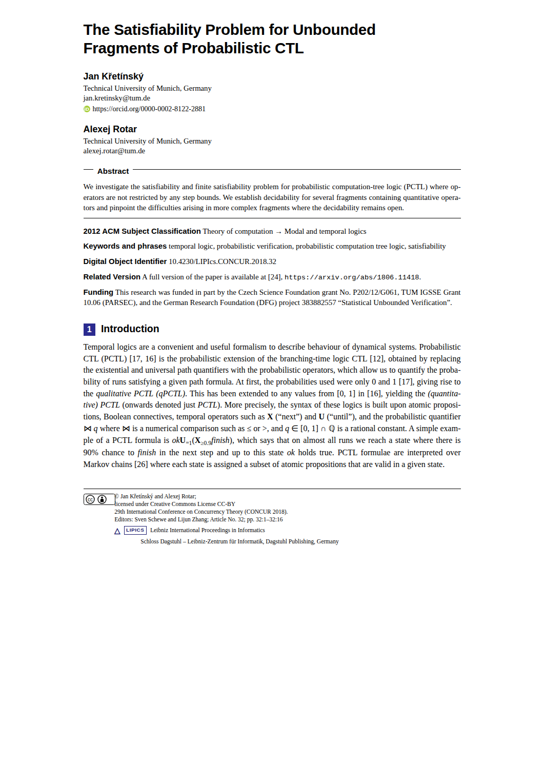The Satisfiability Problem for Unbounded
Fragments of Probabilistic CTL
Jan Křetínský
Technical University of Munich, Germany
jan.kretinsky@tum.de
iD https://orcid.org/0000-0002-8122-2881
Alexej Rotar
Technical University of Munich, Germany
alexej.rotar@tum.de
Abstract
We investigate the satisfiability and finite satisfiability problem for probabilistic computation-tree logic (PCTL) where operators are not restricted by any step bounds. We establish decidability for several fragments containing quantitative operators and pinpoint the difficulties arising in more complex fragments where the decidability remains open.
2012 ACM Subject Classification Theory of computation → Modal and temporal logics
Keywords and phrases temporal logic, probabilistic verification, probabilistic computation tree logic, satisfiability
Digital Object Identifier 10.4230/LIPIcs.CONCUR.2018.32
Related Version A full version of the paper is available at [24], https://arxiv.org/abs/1806.11418.
Funding This research was funded in part by the Czech Science Foundation grant No. P202/12/G061, TUM IGSSE Grant 10.06 (PARSEC), and the German Research Foundation (DFG) project 383882557 “Statistical Unbounded Verification”.
1 Introduction
Temporal logics are a convenient and useful formalism to describe behaviour of dynamical systems. Probabilistic CTL (PCTL) [17, 16] is the probabilistic extension of the branching-time logic CTL [12], obtained by replacing the existential and universal path quantifiers with the probabilistic operators, which allow us to quantify the probability of runs satisfying a given path formula. At first, the probabilities used were only 0 and 1 [17], giving rise to the qualitative PCTL (qPCTL). This has been extended to any values from [0, 1] in [16], yielding the (quantitative) PCTL (onwards denoted just PCTL). More precisely, the syntax of these logics is built upon atomic propositions, Boolean connectives, temporal operators such as X (“next”) and U (“until”), and the probabilistic quantifier ⋈ q where ⋈ is a numerical comparison such as ≤ or >, and q ∈ [0, 1] ∩ ℚ is a rational constant. A simple example of a PCTL formula is ok U=1(X≥0.9finish), which says that on almost all runs we reach a state where there is 90% chance to finish in the next step and up to this state ok holds true. PCTL formulae are interpreted over Markov chains [26] where each state is assigned a subset of atomic propositions that are valid in a given state.
cc
© Jan Křetínský and Alexej Rotar;
licensed under Creative Commons License CC-BY
29th International Conference on Concurrency Theory (CONCUR 2018).
Editors: Sven Schewe and Lijun Zhang; Article No. 32; pp. 32:1–32:16
△ LIPICS Leibniz International Proceedings in Informatics
LIPICS Schloss Dagstuhl – Leibniz-Zentrum für Informatik, Dagstuhl Publishing, Germany